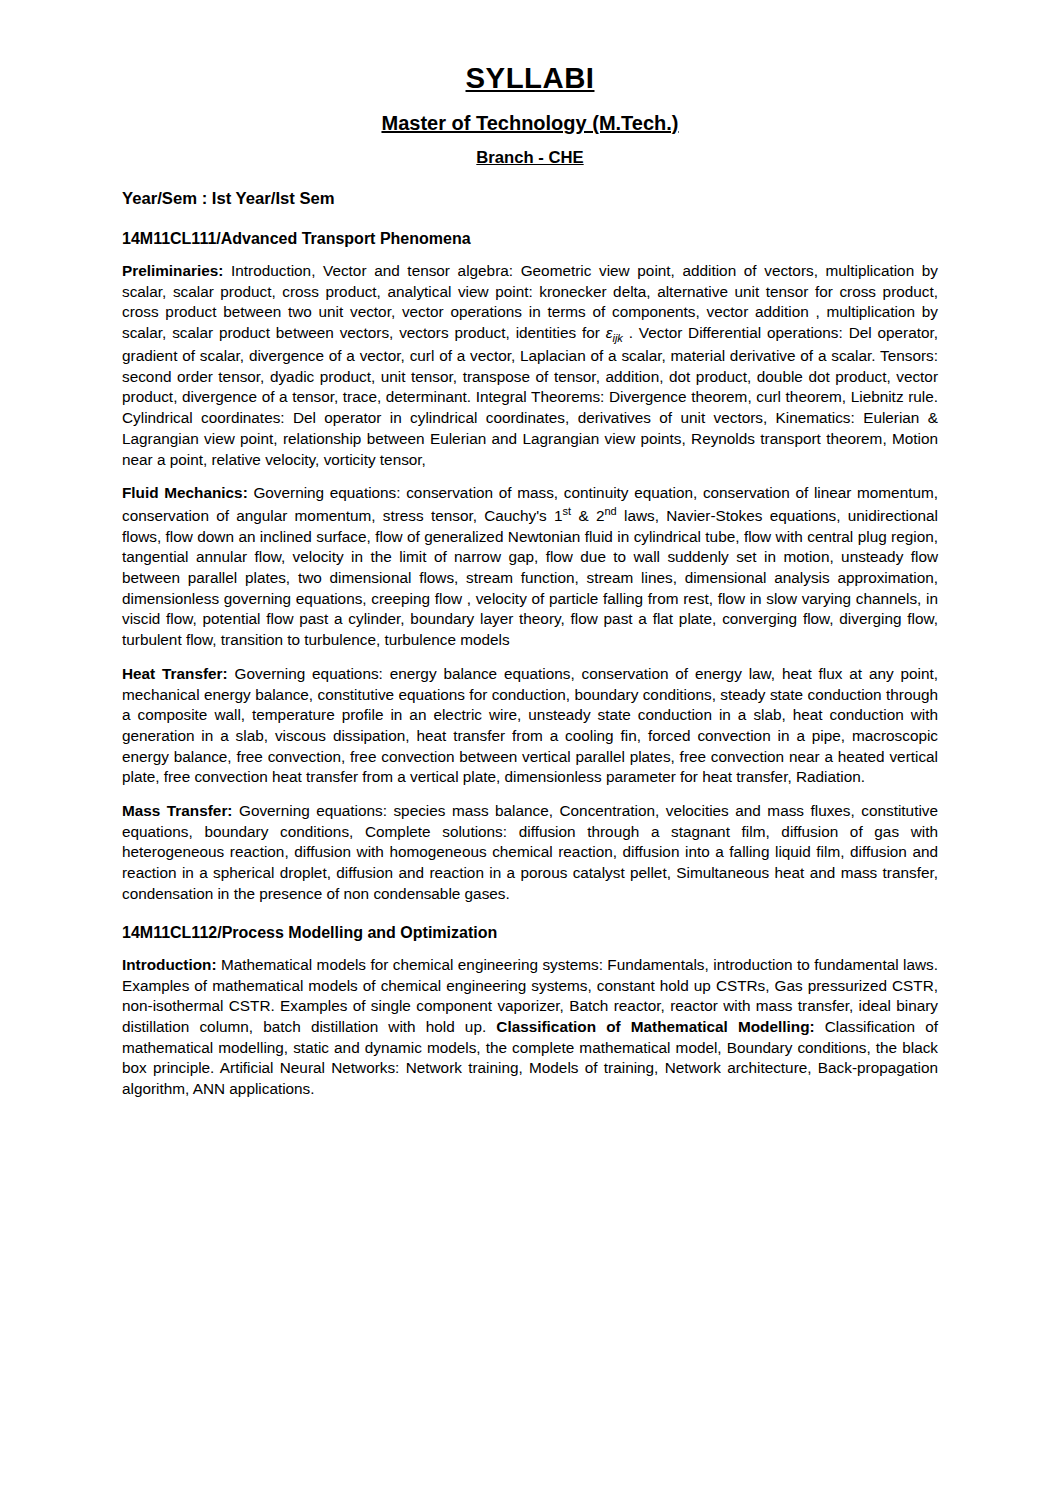SYLLABI
Master of Technology (M.Tech.)
Branch - CHE
Year/Sem : Ist Year/Ist Sem
14M11CL111/Advanced Transport Phenomena
Preliminaries: Introduction, Vector and tensor algebra: Geometric view point, addition of vectors, multiplication by scalar, scalar product, cross product, analytical view point: kronecker delta, alternative unit tensor for cross product, cross product between two unit vector, vector operations in terms of components, vector addition , multiplication by scalar, scalar product between vectors, vectors product, identities for εijk . Vector Differential operations: Del operator, gradient of scalar, divergence of a vector, curl of a vector, Laplacian of a scalar, material derivative of a scalar. Tensors: second order tensor, dyadic product, unit tensor, transpose of tensor, addition, dot product, double dot product, vector product, divergence of a tensor, trace, determinant. Integral Theorems: Divergence theorem, curl theorem, Liebnitz rule. Cylindrical coordinates: Del operator in cylindrical coordinates, derivatives of unit vectors, Kinematics: Eulerian & Lagrangian view point, relationship between Eulerian and Lagrangian view points, Reynolds transport theorem, Motion near a point, relative velocity, vorticity tensor,
Fluid Mechanics: Governing equations: conservation of mass, continuity equation, conservation of linear momentum, conservation of angular momentum, stress tensor, Cauchy's 1st & 2nd laws, Navier-Stokes equations, unidirectional flows, flow down an inclined surface, flow of generalized Newtonian fluid in cylindrical tube, flow with central plug region, tangential annular flow, velocity in the limit of narrow gap, flow due to wall suddenly set in motion, unsteady flow between parallel plates, two dimensional flows, stream function, stream lines, dimensional analysis approximation, dimensionless governing equations, creeping flow , velocity of particle falling from rest, flow in slow varying channels, in viscid flow, potential flow past a cylinder, boundary layer theory, flow past a flat plate, converging flow, diverging flow, turbulent flow, transition to turbulence, turbulence models
Heat Transfer: Governing equations: energy balance equations, conservation of energy law, heat flux at any point, mechanical energy balance, constitutive equations for conduction, boundary conditions, steady state conduction through a composite wall, temperature profile in an electric wire, unsteady state conduction in a slab, heat conduction with generation in a slab, viscous dissipation, heat transfer from a cooling fin, forced convection in a pipe, macroscopic energy balance, free convection, free convection between vertical parallel plates, free convection near a heated vertical plate, free convection heat transfer from a vertical plate, dimensionless parameter for heat transfer, Radiation.
Mass Transfer: Governing equations: species mass balance, Concentration, velocities and mass fluxes, constitutive equations, boundary conditions, Complete solutions: diffusion through a stagnant film, diffusion of gas with heterogeneous reaction, diffusion with homogeneous chemical reaction, diffusion into a falling liquid film, diffusion and reaction in a spherical droplet, diffusion and reaction in a porous catalyst pellet, Simultaneous heat and mass transfer, condensation in the presence of non condensable gases.
14M11CL112/Process Modelling and Optimization
Introduction: Mathematical models for chemical engineering systems: Fundamentals, introduction to fundamental laws. Examples of mathematical models of chemical engineering systems, constant hold up CSTRs, Gas pressurized CSTR, non-isothermal CSTR. Examples of single component vaporizer, Batch reactor, reactor with mass transfer, ideal binary distillation column, batch distillation with hold up. Classification of Mathematical Modelling: Classification of mathematical modelling, static and dynamic models, the complete mathematical model, Boundary conditions, the black box principle. Artificial Neural Networks: Network training, Models of training, Network architecture, Back-propagation algorithm, ANN applications.